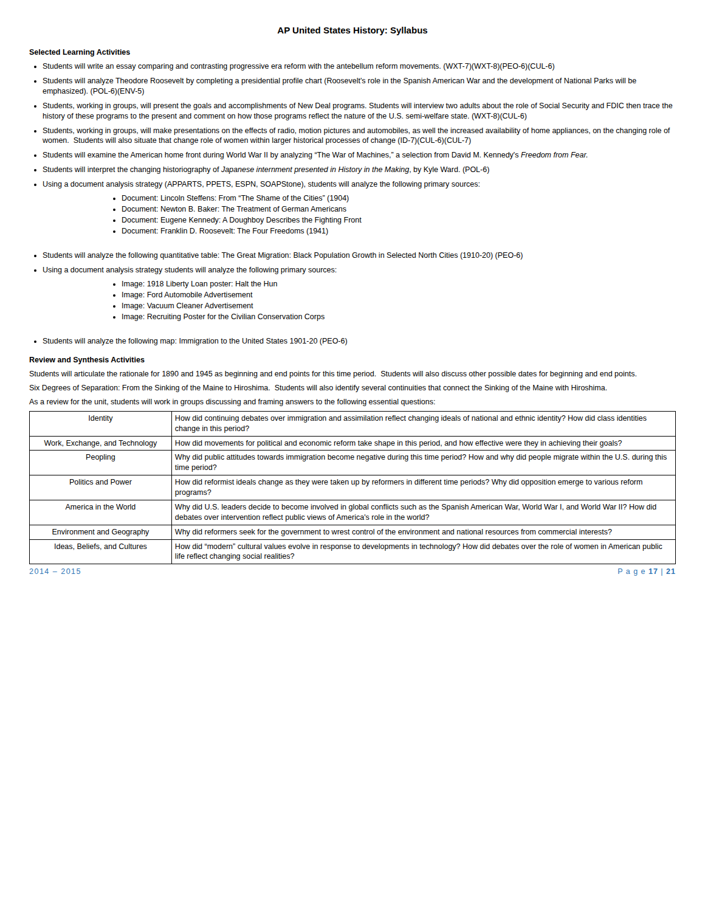AP United States History: Syllabus
Selected Learning Activities
Students will write an essay comparing and contrasting progressive era reform with the antebellum reform movements. (WXT-7)(WXT-8)(PEO-6)(CUL-6)
Students will analyze Theodore Roosevelt by completing a presidential profile chart (Roosevelt's role in the Spanish American War and the development of National Parks will be emphasized). (POL-6)(ENV-5)
Students, working in groups, will present the goals and accomplishments of New Deal programs. Students will interview two adults about the role of Social Security and FDIC then trace the history of these programs to the present and comment on how those programs reflect the nature of the U.S. semi-welfare state. (WXT-8)(CUL-6)
Students, working in groups, will make presentations on the effects of radio, motion pictures and automobiles, as well the increased availability of home appliances, on the changing role of women. Students will also situate that change role of women within larger historical processes of change (ID-7)(CUL-6)(CUL-7)
Students will examine the American home front during World War II by analyzing “The War of Machines,” a selection from David M. Kennedy's Freedom from Fear.
Students will interpret the changing historiography of Japanese internment presented in History in the Making, by Kyle Ward. (POL-6)
Using a document analysis strategy (APPARTS, PPETS, ESPN, SOAPStone), students will analyze the following primary sources:
Document: Lincoln Steffens: From “The Shame of the Cities” (1904)
Document: Newton B. Baker: The Treatment of German Americans
Document: Eugene Kennedy: A Doughboy Describes the Fighting Front
Document: Franklin D. Roosevelt: The Four Freedoms (1941)
Students will analyze the following quantitative table: The Great Migration: Black Population Growth in Selected North Cities (1910-20) (PEO-6)
Using a document analysis strategy students will analyze the following primary sources:
Image: 1918 Liberty Loan poster: Halt the Hun
Image: Ford Automobile Advertisement
Image: Vacuum Cleaner Advertisement
Image: Recruiting Poster for the Civilian Conservation Corps
Students will analyze the following map: Immigration to the United States 1901-20 (PEO-6)
Review and Synthesis Activities
Students will articulate the rationale for 1890 and 1945 as beginning and end points for this time period. Students will also discuss other possible dates for beginning and end points.
Six Degrees of Separation: From the Sinking of the Maine to Hiroshima. Students will also identify several continuities that connect the Sinking of the Maine with Hiroshima.
As a review for the unit, students will work in groups discussing and framing answers to the following essential questions:
| Identity | How did continuing debates over immigration and assimilation reflect changing ideals of national and ethnic identity? How did class identities change in this period? |
| Work, Exchange, and Technology | How did movements for political and economic reform take shape in this period, and how effective were they in achieving their goals? |
| Peopling | Why did public attitudes towards immigration become negative during this time period? How and why did people migrate within the U.S. during this time period? |
| Politics and Power | How did reformist ideals change as they were taken up by reformers in different time periods? Why did opposition emerge to various reform programs? |
| America in the World | Why did U.S. leaders decide to become involved in global conflicts such as the Spanish American War, World War I, and World War II? How did debates over intervention reflect public views of America's role in the world? |
| Environment and Geography | Why did reformers seek for the government to wrest control of the environment and national resources from commercial interests? |
| Ideas, Beliefs, and Cultures | How did “modern” cultural values evolve in response to developments in technology? How did debates over the role of women in American public life reflect changing social realities? |
2014 – 2015 P a g e 17 | 21